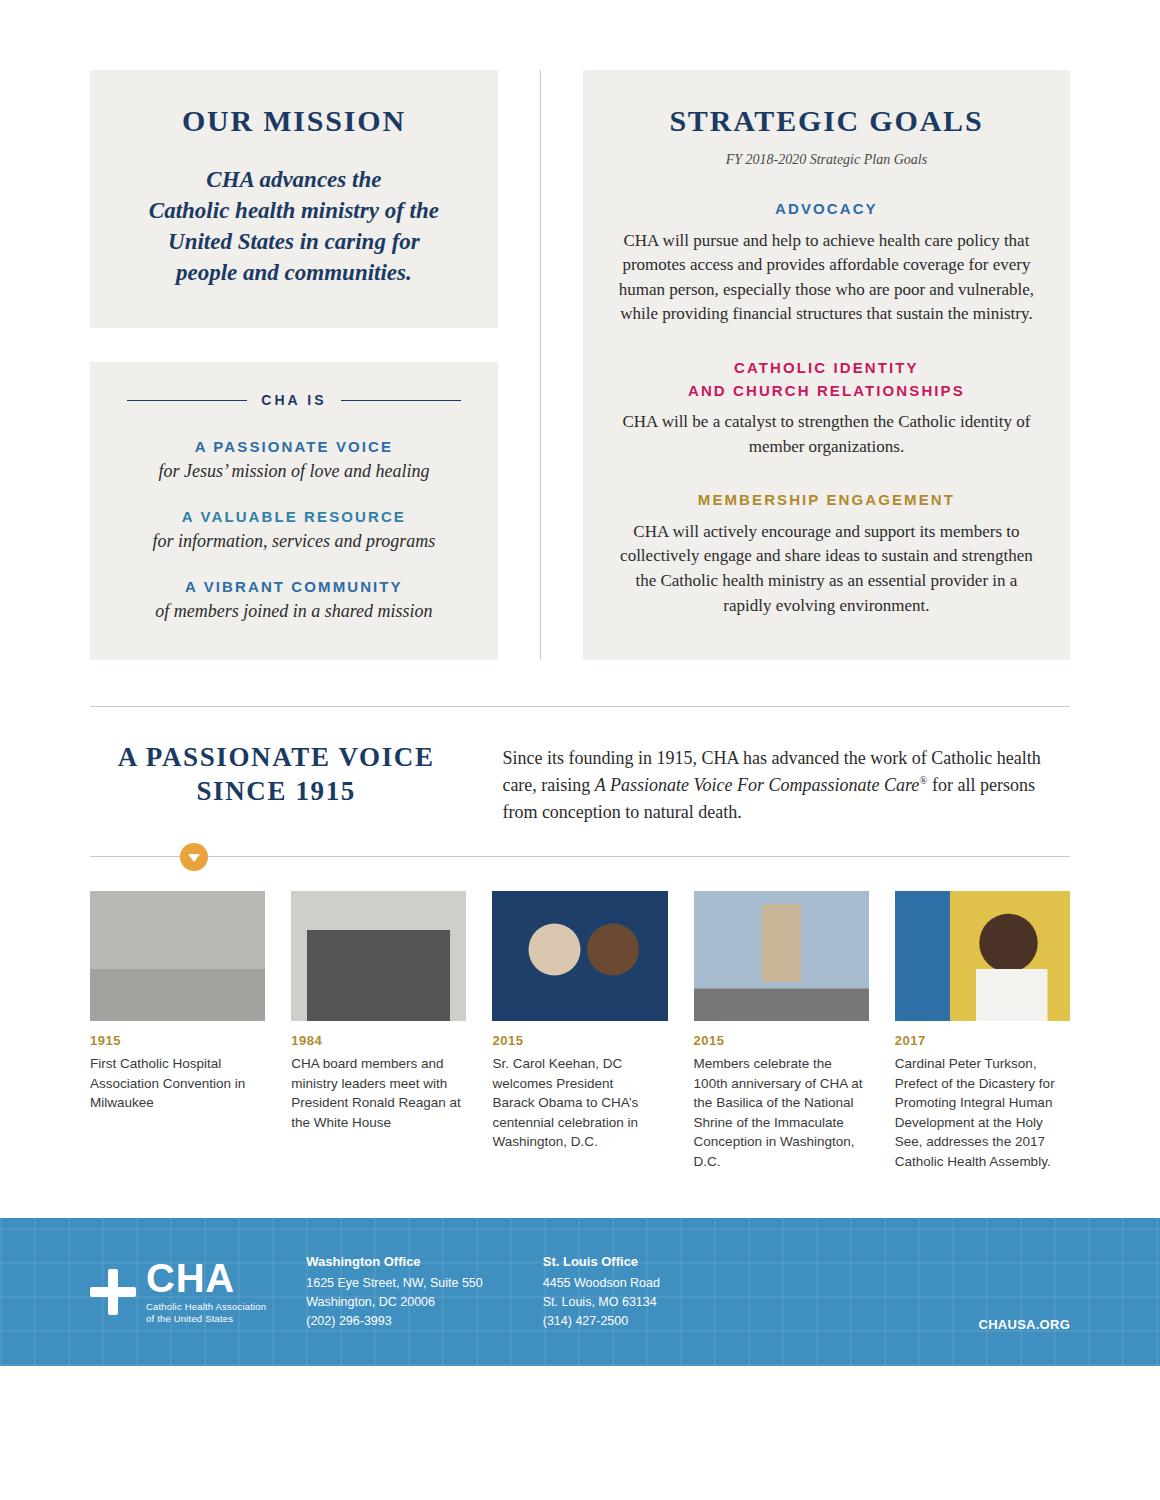OUR MISSION
CHA advances the
Catholic health ministry of the
United States in caring for
people and communities.
CHA IS
A PASSIONATE VOICE
for Jesus’ mission of love and healing
A VALUABLE RESOURCE
for information, services and programs
A VIBRANT COMMUNITY
of members joined in a shared mission
STRATEGIC GOALS
FY 2018-2020 Strategic Plan Goals
ADVOCACY
CHA will pursue and help to achieve health care policy that promotes access and provides affordable coverage for every human person, especially those who are poor and vulnerable, while providing financial structures that sustain the ministry.
CATHOLIC IDENTITY
AND CHURCH RELATIONSHIPS
CHA will be a catalyst to strengthen the Catholic identity of member organizations.
MEMBERSHIP ENGAGEMENT
CHA will actively encourage and support its members to collectively engage and share ideas to sustain and strengthen the Catholic health ministry as an essential provider in a rapidly evolving environment.
A PASSIONATE VOICE
SINCE 1915
Since its founding in 1915, CHA has advanced the work of Catholic health care, raising A Passionate Voice For Compassionate Care® for all persons from conception to natural death.
1915
First Catholic Hospital Association Convention in Milwaukee
1984
CHA board members and ministry leaders meet with President Ronald Reagan at the White House
2015
Sr. Carol Keehan, DC welcomes President
Barack Obama to CHA’s centennial celebration in Washington, D.C.
2015
Members celebrate the 100th anniversary of CHA at the Basilica of the National Shrine of the Immaculate Conception in Washington, D.C.
2017
Cardinal Peter Turkson, Prefect of the Dicastery for Promoting Integral Human Development at the Holy See, addresses the 2017 Catholic Health Assembly.
CHA Catholic Health Association
of the United States
Washington Office 1625 Eye Street, NW, Suite 550
Washington, DC 20006
(202) 296-3993
St. Louis Office 4455 Woodson Road
St. Louis, MO 63134
(314) 427-2500
CHAUSA.ORG